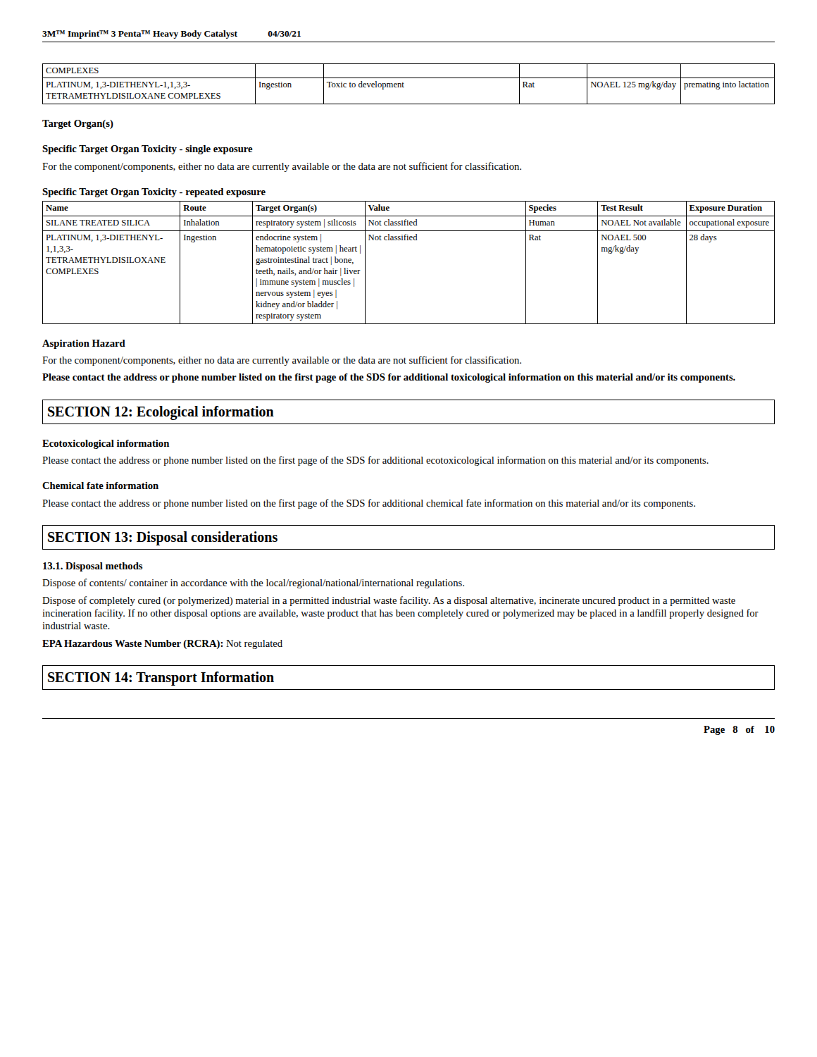3M™ Imprint™ 3 Penta™ Heavy Body Catalyst 04/30/21
| COMPLEXES | | | | | |
| PLATINUM, 1,3-DIETHENYL-1,1,3,3-TETRAMETHYLDISILOXANE COMPLEXES | Ingestion | Toxic to development | Rat | NOAEL 125 mg/kg/day | premating into lactation |
Target Organ(s)
Specific Target Organ Toxicity - single exposure
For the component/components, either no data are currently available or the data are not sufficient for classification.
Specific Target Organ Toxicity - repeated exposure
| Name | Route | Target Organ(s) | Value | Species | Test Result | Exposure Duration |
| --- | --- | --- | --- | --- | --- | --- |
| SILANE TREATED SILICA | Inhalation | respiratory system / silicosis | Not classified | Human | NOAEL Not available | occupational exposure |
| PLATINUM, 1,3-DIETHENYL-1,1,3,3-TETRAMETHYLDISILOXANE COMPLEXES | Ingestion | endocrine system / hematopoietic system / heart / gastrointestinal tract / bone, teeth, nails, and/or hair / liver / immune system / muscles / nervous system / eyes / kidney and/or bladder / respiratory system | Not classified | Rat | NOAEL 500 mg/kg/day | 28 days |
Aspiration Hazard
For the component/components, either no data are currently available or the data are not sufficient for classification.
Please contact the address or phone number listed on the first page of the SDS for additional toxicological information on this material and/or its components.
SECTION 12: Ecological information
Ecotoxicological information
Please contact the address or phone number listed on the first page of the SDS for additional ecotoxicological information on this material and/or its components.
Chemical fate information
Please contact the address or phone number listed on the first page of the SDS for additional chemical fate information on this material and/or its components.
SECTION 13: Disposal considerations
13.1. Disposal methods
Dispose of contents/ container in accordance with the local/regional/national/international regulations.
Dispose of completely cured (or polymerized) material in a permitted industrial waste facility. As a disposal alternative, incinerate uncured product in a permitted waste incineration facility. If no other disposal options are available, waste product that has been completely cured or polymerized may be placed in a landfill properly designed for industrial waste.
EPA Hazardous Waste Number (RCRA): Not regulated
SECTION 14: Transport Information
Page 8 of 10